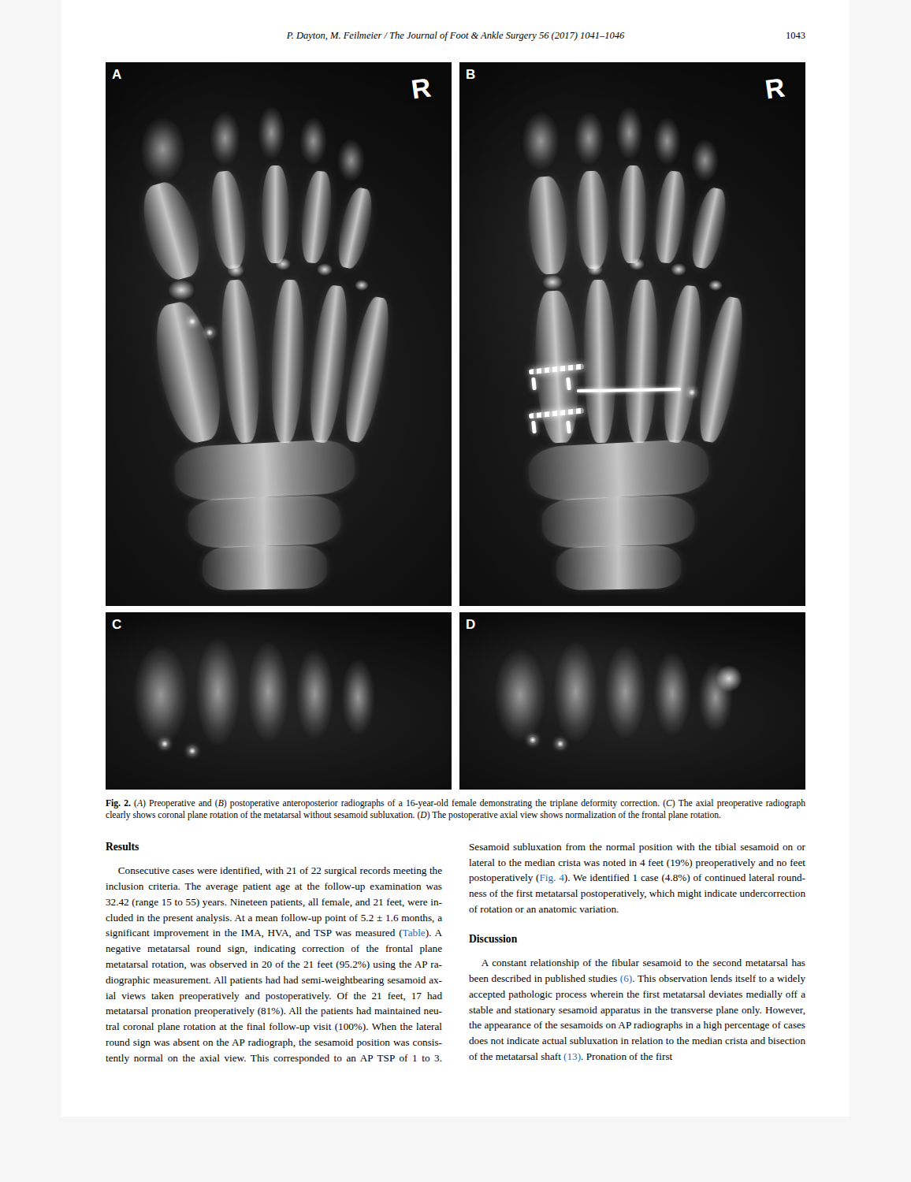P. Dayton, M. Feilmeier / The Journal of Foot & Ankle Surgery 56 (2017) 1041–1046
1043
A
R
B
R
C
D
Fig. 2. (A) Preoperative and (B) postoperative anteroposterior radiographs of a 16-year-old female demonstrating the triplane deformity correction. (C) The axial preoperative radiograph clearly shows coronal plane rotation of the metatarsal without sesamoid subluxation. (D) The postoperative axial view shows normalization of the frontal plane rotation.
Results
Consecutive cases were identified, with 21 of 22 surgical records meeting the inclusion criteria. The average patient age at the follow-up examination was 32.42 (range 15 to 55) years. Nineteen patients, all female, and 21 feet, were included in the present analysis. At a mean follow-up point of 5.2 ± 1.6 months, a significant improvement in the IMA, HVA, and TSP was measured (Table). A negative metatarsal round sign, indicating correction of the frontal plane metatarsal rotation, was observed in 20 of the 21 feet (95.2%) using the AP radiographic measurement. All patients had had semi-weightbearing sesamoid axial views taken preoperatively and postoperatively. Of the 21 feet, 17 had metatarsal pronation preoperatively (81%). All the patients had maintained neutral coronal plane rotation at the final follow-up visit (100%). When the lateral round sign was absent on the AP radiograph, the sesamoid position was consistently normal on the axial view. This corresponded to an AP TSP of 1 to 3. Sesamoid subluxation from the normal position with the tibial sesamoid on or lateral to the median crista was noted in 4 feet (19%) preoperatively and no feet postoperatively (Fig. 4). We identified 1 case (4.8%) of continued lateral roundness of the first metatarsal postoperatively, which might indicate undercorrection of rotation or an anatomic variation.
Discussion
A constant relationship of the fibular sesamoid to the second metatarsal has been described in published studies (6). This observation lends itself to a widely accepted pathologic process wherein the first metatarsal deviates medially off a stable and stationary sesamoid apparatus in the transverse plane only. However, the appearance of the sesamoids on AP radiographs in a high percentage of cases does not indicate actual subluxation in relation to the median crista and bisection of the metatarsal shaft (13). Pronation of the first